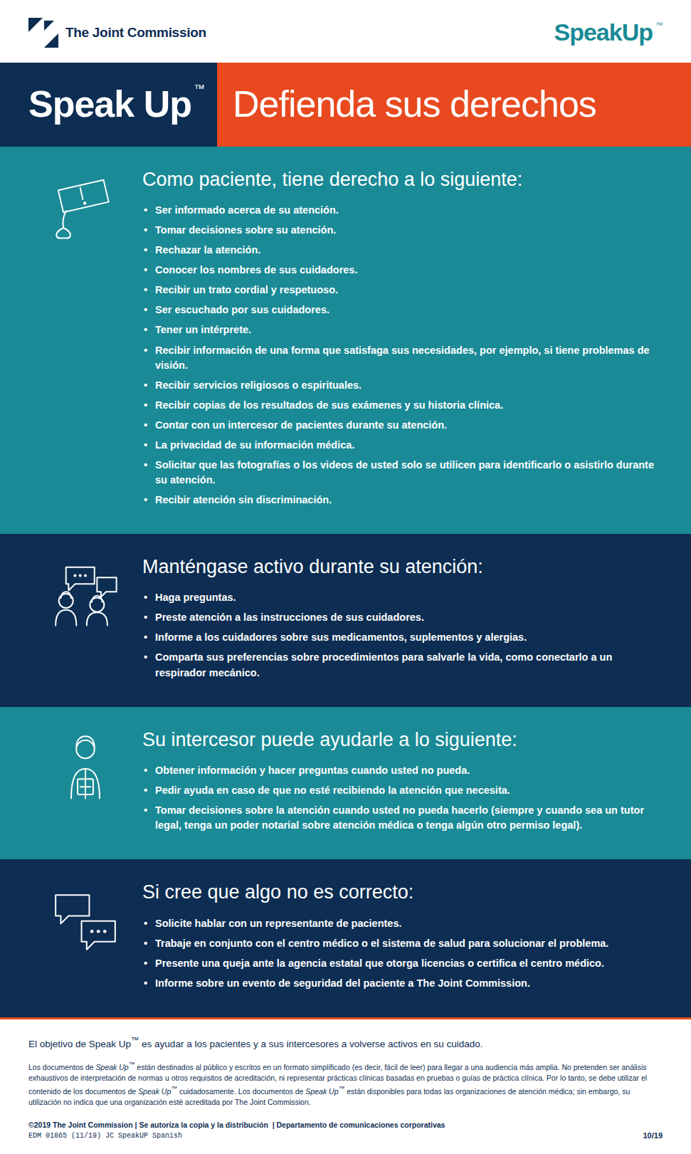The Joint Commission
SpeakUp™
Speak Up™
Defienda sus derechos
Como paciente, tiene derecho a lo siguiente:
Ser informado acerca de su atención.
Tomar decisiones sobre su atención.
Rechazar la atención.
Conocer los nombres de sus cuidadores.
Recibir un trato cordial y respetuoso.
Ser escuchado por sus cuidadores.
Tener un intérprete.
Recibir información de una forma que satisfaga sus necesidades, por ejemplo, si tiene problemas de visión.
Recibir servicios religiosos o espirituales.
Recibir copias de los resultados de sus exámenes y su historia clínica.
Contar con un intercesor de pacientes durante su atención.
La privacidad de su información médica.
Solicitar que las fotografías o los videos de usted solo se utilicen para identificarlo o asistirlo durante su atención.
Recibir atención sin discriminación.
Manténgase activo durante su atención:
Haga preguntas.
Preste atención a las instrucciones de sus cuidadores.
Informe a los cuidadores sobre sus medicamentos, suplementos y alergias.
Comparta sus preferencias sobre procedimientos para salvarle la vida, como conectarlo a un respirador mecánico.
Su intercesor puede ayudarle a lo siguiente:
Obtener información y hacer preguntas cuando usted no pueda.
Pedir ayuda en caso de que no esté recibiendo la atención que necesita.
Tomar decisiones sobre la atención cuando usted no pueda hacerlo (siempre y cuando sea un tutor legal, tenga un poder notarial sobre atención médica o tenga algún otro permiso legal).
Si cree que algo no es correcto:
Solicite hablar con un representante de pacientes.
Trabaje en conjunto con el centro médico o el sistema de salud para solucionar el problema.
Presente una queja ante la agencia estatal que otorga licencias o certifica el centro médico.
Informe sobre un evento de seguridad del paciente a The Joint Commission.
El objetivo de Speak Up™ es ayudar a los pacientes y a sus intercesores a volverse activos en su cuidado.
Los documentos de Speak Up™ están destinados al público y escritos en un formato simplificado (es decir, fácil de leer) para llegar a una audiencia más amplia. No pretenden ser análisis exhaustivos de interpretación de normas u otros requisitos de acreditación, ni representar prácticas clínicas basadas en pruebas o guías de práctica clínica. Por lo tanto, se debe utilizar el contenido de los documentos de Speak Up™ cuidadosamente. Los documentos de Speak Up™ están disponibles para todas las organizaciones de atención médica; sin embargo, su utilización no indica que una organización esté acreditada por The Joint Commission.
©2019 The Joint Commission | Se autoriza la copia y la distribución | Departamento de comunicaciones corporativas
EDM 01865 (11/19) JC SpeakUP Spanish
10/19